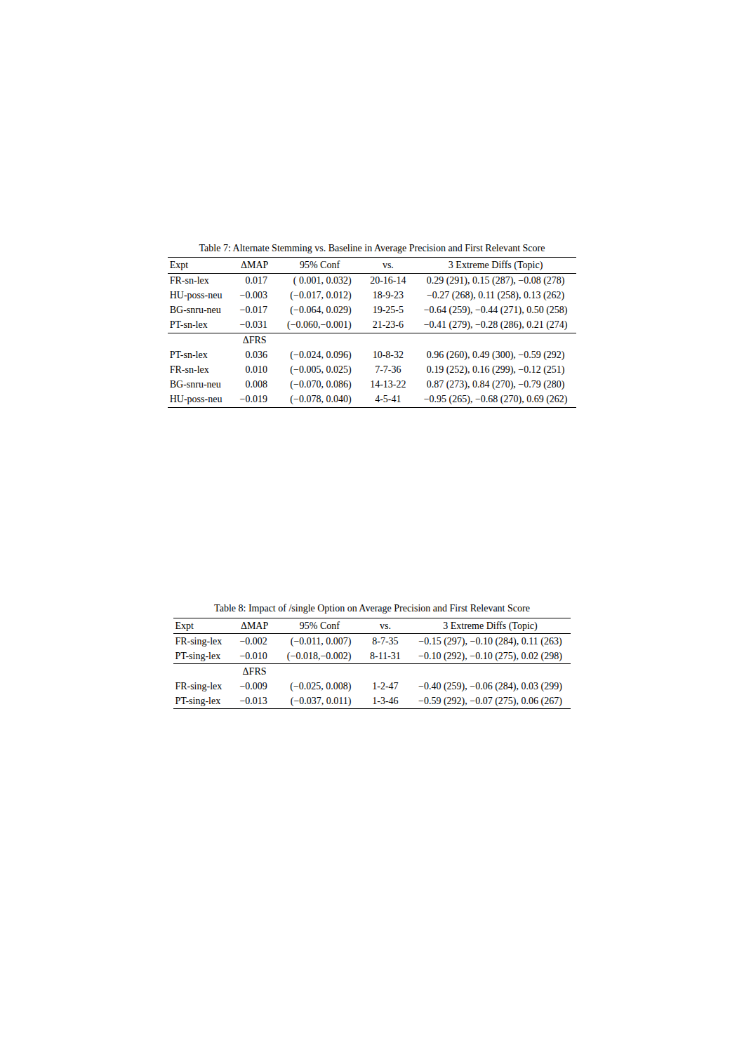Table 7: Alternate Stemming vs. Baseline in Average Precision and First Relevant Score
| Expt | ΔMAP | 95% Conf | vs. | 3 Extreme Diffs (Topic) |
| --- | --- | --- | --- | --- |
| FR-sn-lex | 0.017 | ( 0.001, 0.032) | 20-16-14 | 0.29 (291), 0.15 (287), −0.08 (278) |
| HU-poss-neu | −0.003 | (−0.017, 0.012) | 18-9-23 | −0.27 (268), 0.11 (258), 0.13 (262) |
| BG-snru-neu | −0.017 | (−0.064, 0.029) | 19-25-5 | −0.64 (259), −0.44 (271), 0.50 (258) |
| PT-sn-lex | −0.031 | (−0.060,−0.001) | 21-23-6 | −0.41 (279), −0.28 (286), 0.21 (274) |
| | ΔFRS | | | |
| PT-sn-lex | 0.036 | (−0.024, 0.096) | 10-8-32 | 0.96 (260), 0.49 (300), −0.59 (292) |
| FR-sn-lex | 0.010 | (−0.005, 0.025) | 7-7-36 | 0.19 (252), 0.16 (299), −0.12 (251) |
| BG-snru-neu | 0.008 | (−0.070, 0.086) | 14-13-22 | 0.87 (273), 0.84 (270), −0.79 (280) |
| HU-poss-neu | −0.019 | (−0.078, 0.040) | 4-5-41 | −0.95 (265), −0.68 (270), 0.69 (262) |
Table 8: Impact of /single Option on Average Precision and First Relevant Score
| Expt | ΔMAP | 95% Conf | vs. | 3 Extreme Diffs (Topic) |
| --- | --- | --- | --- | --- |
| FR-sing-lex | −0.002 | (−0.011, 0.007) | 8-7-35 | −0.15 (297), −0.10 (284), 0.11 (263) |
| PT-sing-lex | −0.010 | (−0.018,−0.002) | 8-11-31 | −0.10 (292), −0.10 (275), 0.02 (298) |
| | ΔFRS | | | |
| FR-sing-lex | −0.009 | (−0.025, 0.008) | 1-2-47 | −0.40 (259), −0.06 (284), 0.03 (299) |
| PT-sing-lex | −0.013 | (−0.037, 0.011) | 1-3-46 | −0.59 (292), −0.07 (275), 0.06 (267) |